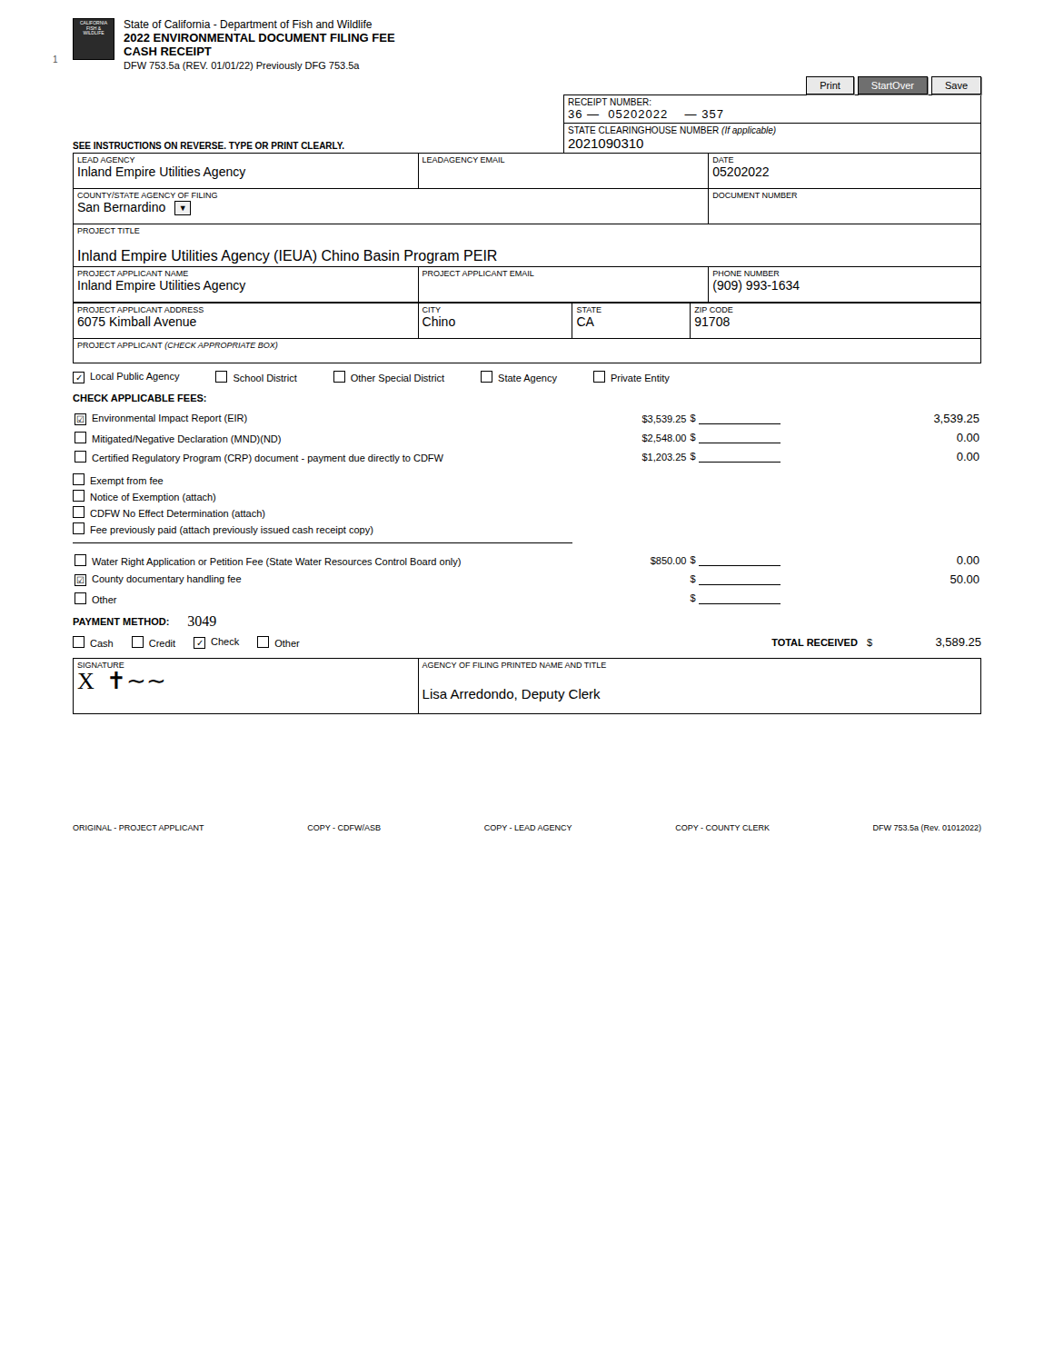1
CALIFORNIA FISH & WILDLIFE
State of California - Department of Fish and Wildlife
2022 ENVIRONMENTAL DOCUMENT FILING FEE
CASH RECEIPT
DFW 753.5a (REV. 01/01/22) Previously DFG 753.5a
Print
StartOver
Save
RECEIPT NUMBER:
36 — 05202022 — 357
STATE CLEARINGHOUSE NUMBER (If applicable)
2021090310
SEE INSTRUCTIONS ON REVERSE. TYPE OR PRINT CLEARLY.
| LEAD AGENCY Inland Empire Utilities Agency | LEADAGENCY EMAIL | DATE 05202022 |
| COUNTY/STATE AGENCY OF FILING San Bernardino ▼ | DOCUMENT NUMBER |
| PROJECT TITLE Inland Empire Utilities Agency (IEUA) Chino Basin Program PEIR |
| PROJECT APPLICANT NAME Inland Empire Utilities Agency | PROJECT APPLICANT EMAIL | PHONE NUMBER (909) 993-1634 |
| PROJECT APPLICANT ADDRESS 6075 Kimball Avenue | CITY Chino | STATE CA | ZIP CODE 91708 |
| PROJECT APPLICANT (Check appropriate box) |
Local Public Agency School District Other Special District State Agency Private Entity
CHECK APPLICABLE FEES:
| Environmental Impact Report (EIR) | $3,539.25 | $ | 3,539.25 |
| Mitigated/Negative Declaration (MND)(ND) | $2,548.00 | $ | 0.00 |
| Certified Regulatory Program (CRP) document - payment due directly to CDFW | $1,203.25 | $ | 0.00 |
Exempt from fee
Notice of Exemption (attach)
CDFW No Effect Determination (attach)
Fee previously paid (attach previously issued cash receipt copy)
| Water Right Application or Petition Fee (State Water Resources Control Board only) | $850.00 | $ | 0.00 |
| County documentary handling fee | | $ | 50.00 |
| Other | | $ | |
PAYMENT METHOD: 3049
Cash Credit Check Other TOTAL RECEIVED $ 3,589.25
| SIGNATURE X ✝∼∼ | AGENCY OF FILING PRINTED NAME AND TITLE Lisa Arredondo, Deputy Clerk |
ORIGINAL - PROJECT APPLICANT
COPY - CDFW/ASB
COPY - LEAD AGENCY
COPY - COUNTY CLERK
DFW 753.5a (Rev. 01012022)